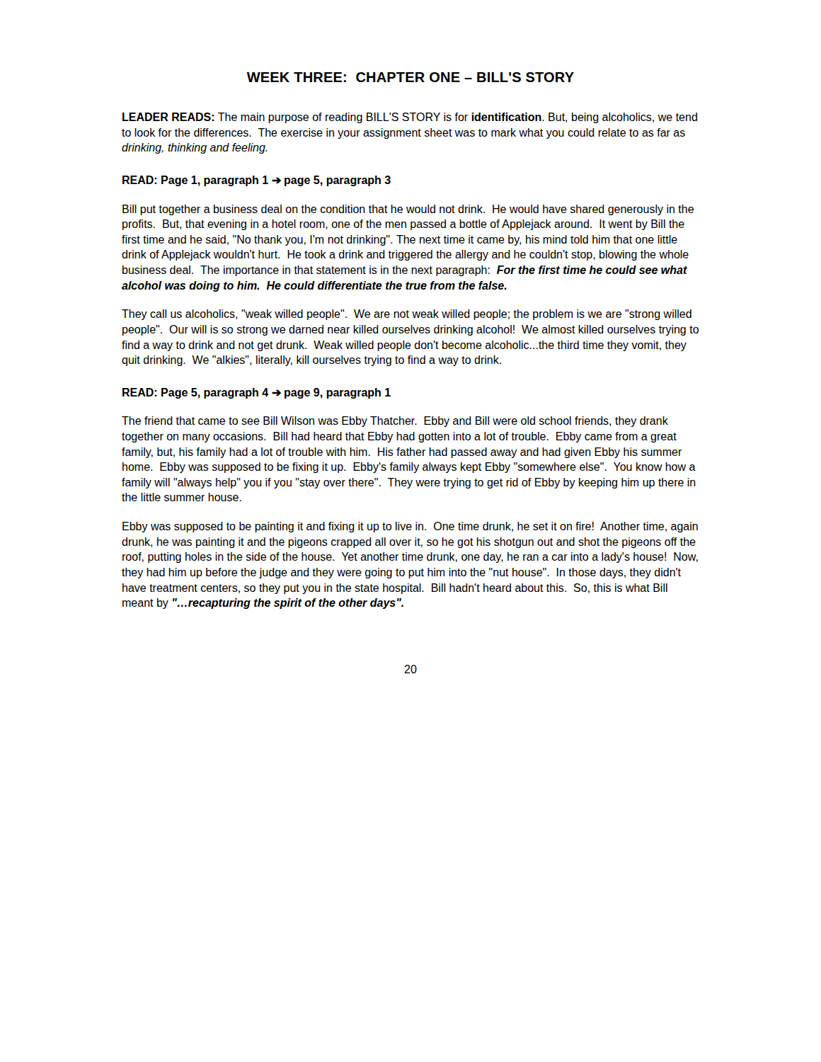WEEK THREE: CHAPTER ONE – BILL'S STORY
LEADER READS: The main purpose of reading BILL'S STORY is for identification. But, being alcoholics, we tend to look for the differences. The exercise in your assignment sheet was to mark what you could relate to as far as drinking, thinking and feeling.
READ: Page 1, paragraph 1 ➔ page 5, paragraph 3
Bill put together a business deal on the condition that he would not drink. He would have shared generously in the profits. But, that evening in a hotel room, one of the men passed a bottle of Applejack around. It went by Bill the first time and he said, "No thank you, I'm not drinking". The next time it came by, his mind told him that one little drink of Applejack wouldn't hurt. He took a drink and triggered the allergy and he couldn't stop, blowing the whole business deal. The importance in that statement is in the next paragraph: For the first time he could see what alcohol was doing to him. He could differentiate the true from the false.
They call us alcoholics, "weak willed people". We are not weak willed people; the problem is we are "strong willed people". Our will is so strong we darned near killed ourselves drinking alcohol! We almost killed ourselves trying to find a way to drink and not get drunk. Weak willed people don't become alcoholic...the third time they vomit, they quit drinking. We "alkies", literally, kill ourselves trying to find a way to drink.
READ: Page 5, paragraph 4 ➔ page 9, paragraph 1
The friend that came to see Bill Wilson was Ebby Thatcher. Ebby and Bill were old school friends, they drank together on many occasions. Bill had heard that Ebby had gotten into a lot of trouble. Ebby came from a great family, but, his family had a lot of trouble with him. His father had passed away and had given Ebby his summer home. Ebby was supposed to be fixing it up. Ebby's family always kept Ebby "somewhere else". You know how a family will "always help" you if you "stay over there". They were trying to get rid of Ebby by keeping him up there in the little summer house.
Ebby was supposed to be painting it and fixing it up to live in. One time drunk, he set it on fire! Another time, again drunk, he was painting it and the pigeons crapped all over it, so he got his shotgun out and shot the pigeons off the roof, putting holes in the side of the house. Yet another time drunk, one day, he ran a car into a lady's house! Now, they had him up before the judge and they were going to put him into the "nut house". In those days, they didn't have treatment centers, so they put you in the state hospital. Bill hadn't heard about this. So, this is what Bill meant by "…recapturing the spirit of the other days".
20